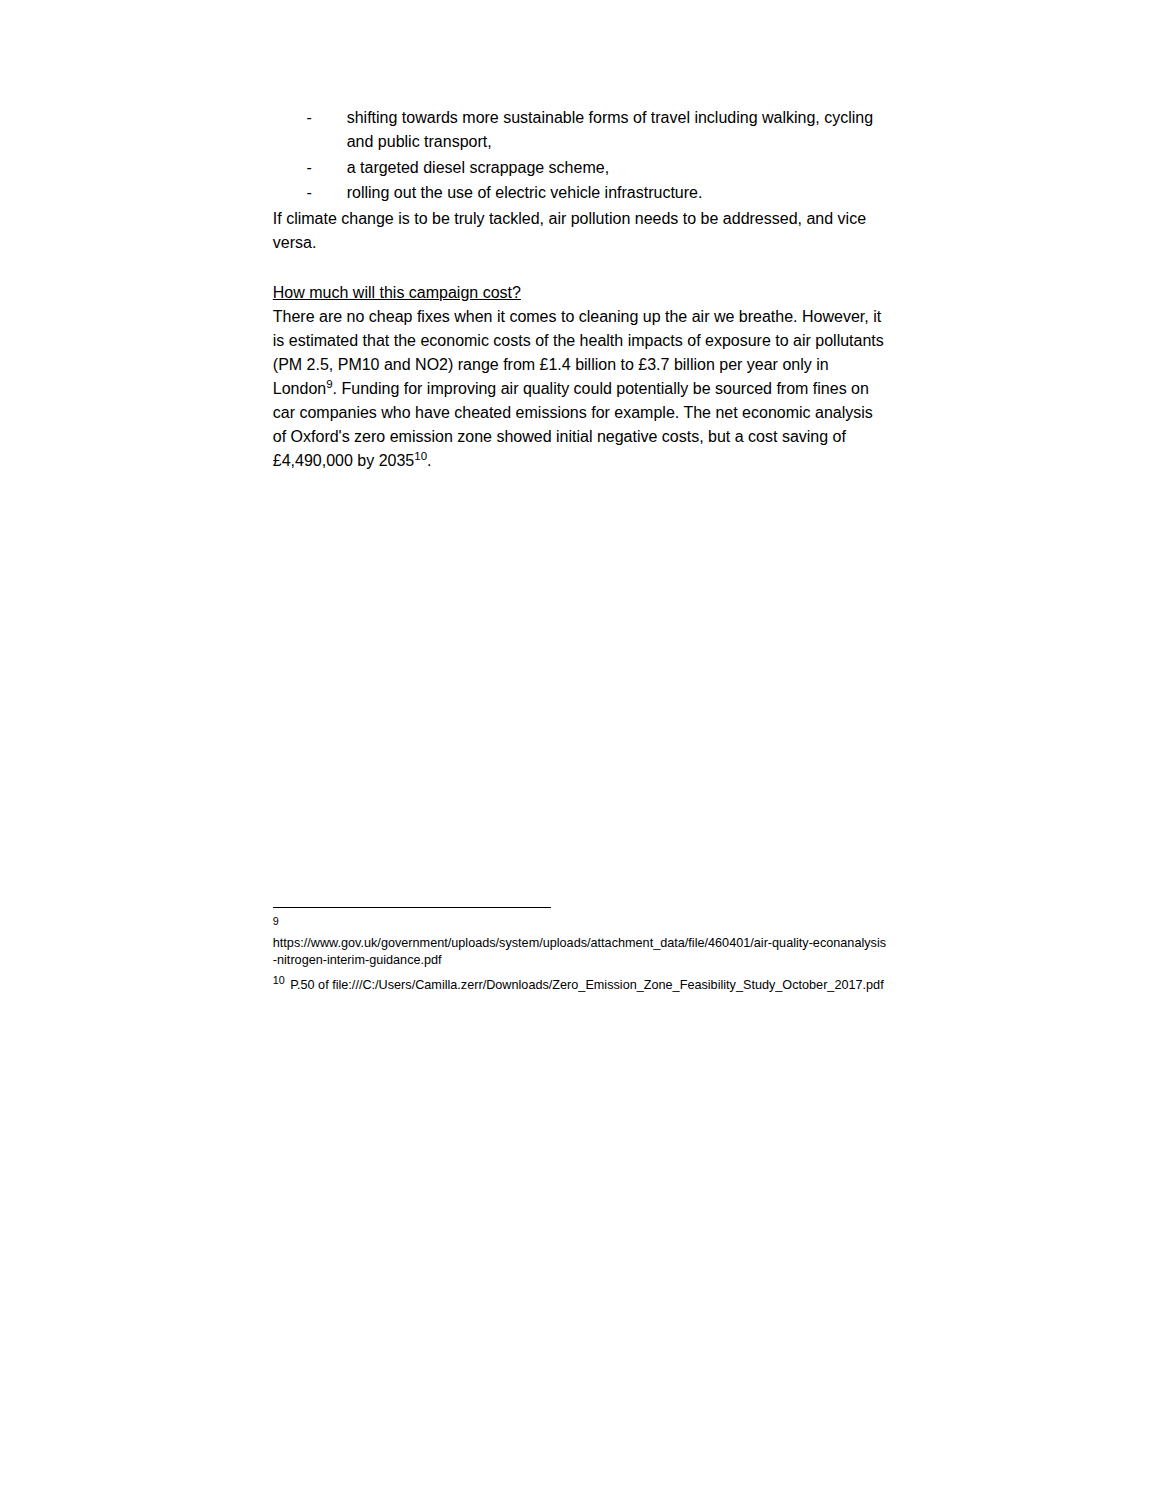shifting towards more sustainable forms of travel including walking, cycling and public transport,
a targeted diesel scrappage scheme,
rolling out the use of electric vehicle infrastructure.
If climate change is to be truly tackled, air pollution needs to be addressed, and vice versa.
How much will this campaign cost?
There are no cheap fixes when it comes to cleaning up the air we breathe. However, it is estimated that the economic costs of the health impacts of exposure to air pollutants (PM 2.5, PM10 and NO2) range from £1.4 billion to £3.7 billion per year only in London9. Funding for improving air quality could potentially be sourced from fines on car companies who have cheated emissions for example. The net economic analysis of Oxford's zero emission zone showed initial negative costs, but a cost saving of £4,490,000 by 203510.
9 https://www.gov.uk/government/uploads/system/uploads/attachment_data/file/460401/air-quality-econanalysis-nitrogen-interim-guidance.pdf
10 P.50 of file:///C:/Users/Camilla.zerr/Downloads/Zero_Emission_Zone_Feasibility_Study_October_2017.pdf